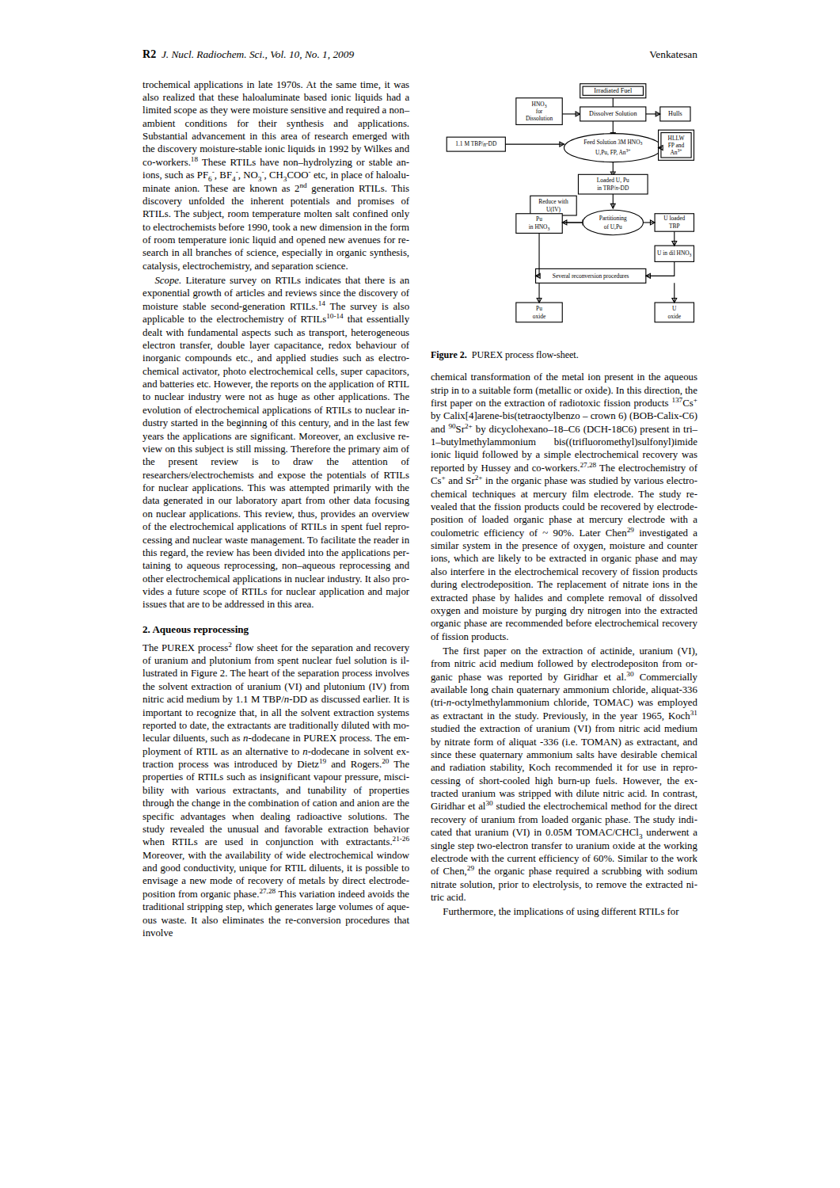R2 J. Nucl. Radiochem. Sci., Vol. 10, No. 1, 2009 Venkatesan
trochemical applications in late 1970s. At the same time, it was also realized that these haloaluminate based ionic liquids had a limited scope as they were moisture sensitive and required a non–ambient conditions for their synthesis and applications. Substantial advancement in this area of research emerged with the discovery moisture-stable ionic liquids in 1992 by Wilkes and co-workers.18 These RTILs have non–hydrolyzing or stable anions, such as PF6-, BF4-, NO3-, CH3COO- etc, in place of haloaluminate anion. These are known as 2nd generation RTILs. This discovery unfolded the inherent potentials and promises of RTILs. The subject, room temperature molten salt confined only to electrochemists before 1990, took a new dimension in the form of room temperature ionic liquid and opened new avenues for research in all branches of science, especially in organic synthesis, catalysis, electrochemistry, and separation science.
Scope. Literature survey on RTILs indicates that there is an exponential growth of articles and reviews since the discovery of moisture stable second-generation RTILs.14 The survey is also applicable to the electrochemistry of RTILs10-14 that essentially dealt with fundamental aspects such as transport, heterogeneous electron transfer, double layer capacitance, redox behaviour of inorganic compounds etc., and applied studies such as electrochemical activator, photo electrochemical cells, super capacitors, and batteries etc. However, the reports on the application of RTIL to nuclear industry were not as huge as other applications. The evolution of electrochemical applications of RTILs to nuclear industry started in the beginning of this century, and in the last few years the applications are significant. Moreover, an exclusive review on this subject is still missing. Therefore the primary aim of the present review is to draw the attention of researchers/electrochemists and expose the potentials of RTILs for nuclear applications. This was attempted primarily with the data generated in our laboratory apart from other data focusing on nuclear applications. This review, thus, provides an overview of the electrochemical applications of RTILs in spent fuel reprocessing and nuclear waste management. To facilitate the reader in this regard, the review has been divided into the applications pertaining to aqueous reprocessing, non–aqueous reprocessing and other electrochemical applications in nuclear industry. It also provides a future scope of RTILs for nuclear application and major issues that are to be addressed in this area.
2. Aqueous reprocessing
The PUREX process2 flow sheet for the separation and recovery of uranium and plutonium from spent nuclear fuel solution is illustrated in Figure 2. The heart of the separation process involves the solvent extraction of uranium (VI) and plutonium (IV) from nitric acid medium by 1.1 M TBP/n-DD as discussed earlier. It is important to recognize that, in all the solvent extraction systems reported to date, the extractants are traditionally diluted with molecular diluents, such as n-dodecane in PUREX process. The employment of RTIL as an alternative to n-dodecane in solvent extraction process was introduced by Dietz19 and Rogers.20 The properties of RTILs such as insignificant vapour pressure, miscibility with various extractants, and tunability of properties through the change in the combination of cation and anion are the specific advantages when dealing radioactive solutions. The study revealed the unusual and favorable extraction behavior when RTILs are used in conjunction with extractants.21-26 Moreover, with the availability of wide electrochemical window and good conductivity, unique for RTIL diluents, it is possible to envisage a new mode of recovery of metals by direct electrodeposition from organic phase.27,28 This variation indeed avoids the traditional stripping step, which generates large volumes of aqueous waste. It also eliminates the re-conversion procedures that involve
Irradiated Fuel HNO3 for Dissolution Dissolver Solution Hulls 1.1 M TBP/n-DD Feed Solution 3M HNO3 U,Pu, FP, An3+ HLLW FP and An3+ Loaded U, Pu in TBP/n-DD Reduce with U(IV) Partitioning of U,Pu U loaded TBP Pu in HNO3 U in dil HNO3 Several reconversion procedures Pu oxide U oxide
Figure 2. PUREX process flow-sheet.
chemical transformation of the metal ion present in the aqueous strip in to a suitable form (metallic or oxide). In this direction, the first paper on the extraction of radiotoxic fission products 137Cs+ by Calix[4]arene-bis(tetraoctylbenzo – crown 6) (BOB-Calix-C6) and 90Sr2+ by dicyclohexano–18–C6 (DCH-18C6) present in tri–1–butylmethylammonium bis((trifluoromethyl)sulfonyl)imide ionic liquid followed by a simple electrochemical recovery was reported by Hussey and co-workers.27,28 The electrochemistry of Cs+ and Sr2+ in the organic phase was studied by various electrochemical techniques at mercury film electrode. The study revealed that the fission products could be recovered by electrodeposition of loaded organic phase at mercury electrode with a coulometric efficiency of ~ 90%. Later Chen29 investigated a similar system in the presence of oxygen, moisture and counter ions, which are likely to be extracted in organic phase and may also interfere in the electrochemical recovery of fission products during electrodeposition. The replacement of nitrate ions in the extracted phase by halides and complete removal of dissolved oxygen and moisture by purging dry nitrogen into the extracted organic phase are recommended before electrochemical recovery of fission products.
The first paper on the extraction of actinide, uranium (VI), from nitric acid medium followed by electrodepositon from organic phase was reported by Giridhar et al.30 Commercially available long chain quaternary ammonium chloride, aliquat-336 (tri-n-octylmethylammonium chloride, TOMAC) was employed as extractant in the study. Previously, in the year 1965, Koch31 studied the extraction of uranium (VI) from nitric acid medium by nitrate form of aliquat -336 (i.e. TOMAN) as extractant, and since these quaternary ammonium salts have desirable chemical and radiation stability, Koch recommended it for use in reprocessing of short-cooled high burn-up fuels. However, the extracted uranium was stripped with dilute nitric acid. In contrast, Giridhar et al30 studied the electrochemical method for the direct recovery of uranium from loaded organic phase. The study indicated that uranium (VI) in 0.05M TOMAC/CHCl3 underwent a single step two-electron transfer to uranium oxide at the working electrode with the current efficiency of 60%. Similar to the work of Chen,29 the organic phase required a scrubbing with sodium nitrate solution, prior to electrolysis, to remove the extracted nitric acid.
Furthermore, the implications of using different RTILs for